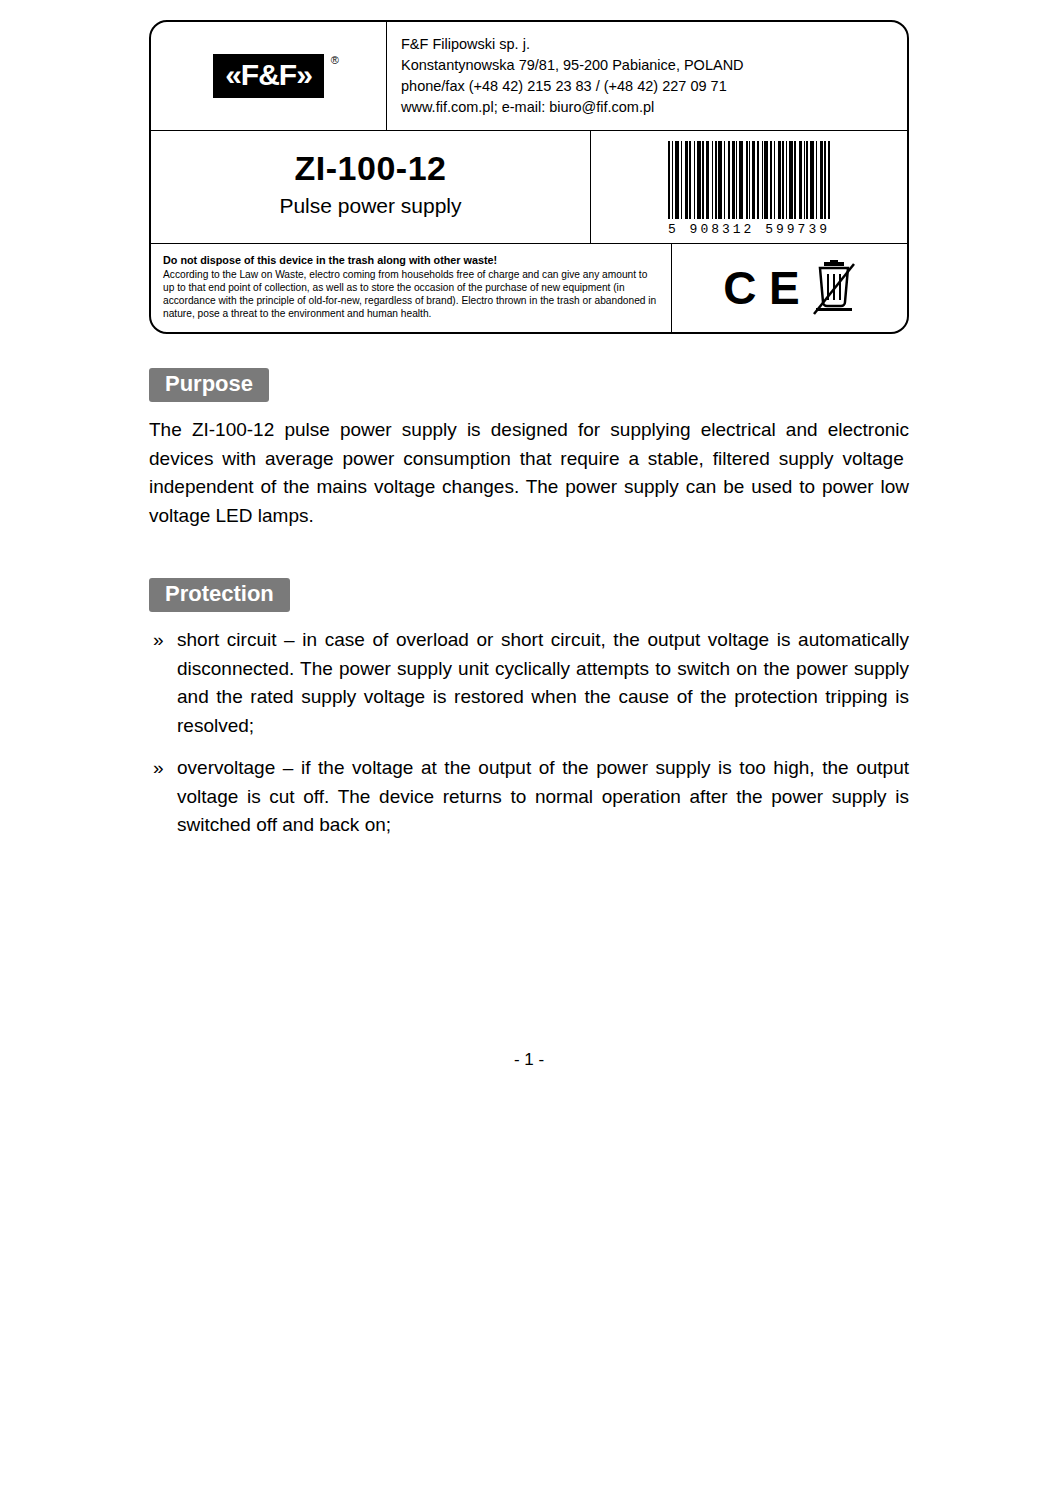«F&F»®
F&F Filipowski sp. j.
Konstantynowska 79/81, 95-200 Pabianice, POLAND
phone/fax (+48 42) 215 23 83 / (+48 42) 227 09 71
www.fif.com.pl; e-mail: biuro@fif.com.pl
ZI-100-12
Pulse power supply
5 908312 599739
Do not dispose of this device in the trash along with other waste!
According to the Law on Waste, electro coming from households free of charge and can give any amount to up to that end point of collection, as well as to store the occasion of the purchase of new equipment (in accordance with the principle of old-for-new, regardless of brand). Electro thrown in the trash or abandoned in nature, pose a threat to the environment and human health.
C  E
Purpose
The ZI-100-12 pulse power supply is designed for supplying electrical and electronic devices with average power consumption that require a stable, filtered supply voltage independent of the mains voltage changes. The power supply can be used to power low voltage LED lamps.
Protection
short circuit – in case of overload or short circuit, the output voltage is automatically disconnected. The power supply unit cyclically attempts to switch on the power supply and the rated supply voltage is restored when the cause of the protection tripping is resolved;
overvoltage – if the voltage at the output of the power supply is too high, the output voltage is cut off. The device returns to normal operation after the power supply is switched off and back on;
- 1 -